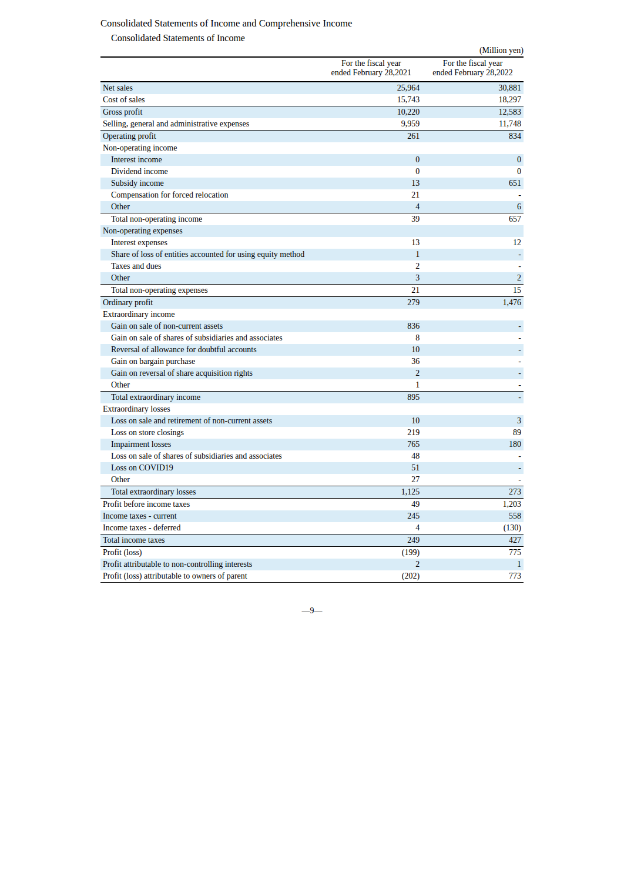Consolidated Statements of Income and Comprehensive Income
Consolidated Statements of Income
(Million yen)
| | For the fiscal year ended February 28,2021 | For the fiscal year ended February 28,2022 |
| --- | --- | --- |
| Net sales | 25,964 | 30,881 |
| Cost of sales | 15,743 | 18,297 |
| Gross profit | 10,220 | 12,583 |
| Selling, general and administrative expenses | 9,959 | 11,748 |
| Operating profit | 261 | 834 |
| Non-operating income | | |
| Interest income | 0 | 0 |
| Dividend income | 0 | 0 |
| Subsidy income | 13 | 651 |
| Compensation for forced relocation | 21 | - |
| Other | 4 | 6 |
| Total non-operating income | 39 | 657 |
| Non-operating expenses | | |
| Interest expenses | 13 | 12 |
| Share of loss of entities accounted for using equity method | 1 | - |
| Taxes and dues | 2 | - |
| Other | 3 | 2 |
| Total non-operating expenses | 21 | 15 |
| Ordinary profit | 279 | 1,476 |
| Extraordinary income | | |
| Gain on sale of non-current assets | 836 | - |
| Gain on sale of shares of subsidiaries and associates | 8 | - |
| Reversal of allowance for doubtful accounts | 10 | - |
| Gain on bargain purchase | 36 | - |
| Gain on reversal of share acquisition rights | 2 | - |
| Other | 1 | - |
| Total extraordinary income | 895 | - |
| Extraordinary losses | | |
| Loss on sale and retirement of non-current assets | 10 | 3 |
| Loss on store closings | 219 | 89 |
| Impairment losses | 765 | 180 |
| Loss on sale of shares of subsidiaries and associates | 48 | - |
| Loss on COVID19 | 51 | - |
| Other | 27 | - |
| Total extraordinary losses | 1,125 | 273 |
| Profit before income taxes | 49 | 1,203 |
| Income taxes - current | 245 | 558 |
| Income taxes - deferred | 4 | (130) |
| Total income taxes | 249 | 427 |
| Profit (loss) | (199) | 775 |
| Profit attributable to non-controlling interests | 2 | 1 |
| Profit (loss) attributable to owners of parent | (202) | 773 |
—9—